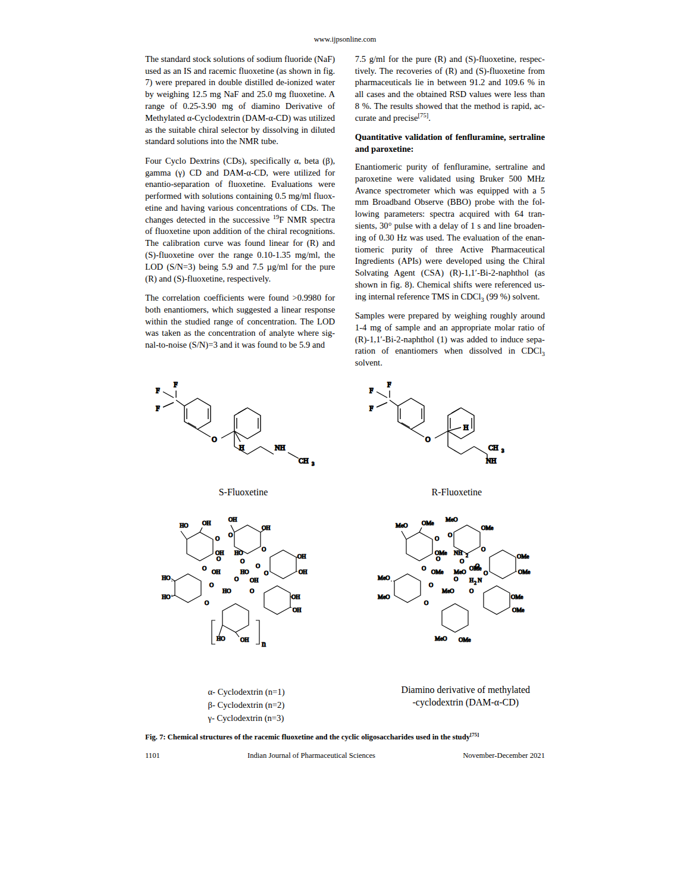www.ijpsonline.com
The standard stock solutions of sodium fluoride (NaF) used as an IS and racemic fluoxetine (as shown in fig. 7) were prepared in double distilled de-ionized water by weighing 12.5 mg NaF and 25.0 mg fluoxetine. A range of 0.25-3.90 mg of diamino Derivative of Methylated α-Cyclodextrin (DAM-α-CD) was utilized as the suitable chiral selector by dissolving in diluted standard solutions into the NMR tube.
Four Cyclo Dextrins (CDs), specifically α, beta (β), gamma (γ) CD and DAM-α-CD, were utilized for enantio-separation of fluoxetine. Evaluations were performed with solutions containing 0.5 mg/ml fluoxetine and having various concentrations of CDs. The changes detected in the successive 19F NMR spectra of fluoxetine upon addition of the chiral recognitions. The calibration curve was found linear for (R) and (S)-fluoxetine over the range 0.10-1.35 mg/ml, the LOD (S/N=3) being 5.9 and 7.5 µg/ml for the pure (R) and (S)-fluoxetine, respectively.
The correlation coefficients were found >0.9980 for both enantiomers, which suggested a linear response within the studied range of concentration. The LOD was taken as the concentration of analyte where signal-to-noise (S/N)=3 and it was found to be 5.9 and
7.5 g/ml for the pure (R) and (S)-fluoxetine, respectively. The recoveries of (R) and (S)-fluoxetine from pharmaceuticals lie in between 91.2 and 109.6 % in all cases and the obtained RSD values were less than 8 %. The results showed that the method is rapid, accurate and precise[75].
Quantitative validation of fenfluramine, sertraline and paroxetine:
Enantiomeric purity of fenfluramine, sertraline and paroxetine were validated using Bruker 500 MHz Avance spectrometer which was equipped with a 5 mm Broadband Observe (BBO) probe with the following parameters: spectra acquired with 64 transients, 30° pulse with a delay of 1 s and line broadening of 0.30 Hz was used. The evaluation of the enantiomeric purity of three Active Pharmaceutical Ingredients (APIs) were developed using the Chiral Solvating Agent (CSA) (R)-1,1′-Bi-2-naphthol (as shown in fig. 8). Chemical shifts were referenced using internal reference TMS in CDCl3 (99 %) solvent.
Samples were prepared by weighing roughly around 1-4 mg of sample and an appropriate molar ratio of (R)-1,1′-Bi-2-naphthol (1) was added to induce separation of enantiomers when dissolved in CDCl3 solvent.
F F F O NH CH 3 H
S-Fluoxetine
F F F O H CH 3 NH
R-Fluoxetine
HO OH OH OH OH OH HO OH HO HO O O O O O O O O O O O O OH HO HO OH HO OH n OH OH
α- Cyclodextrin (n=1)
β- Cyclodextrin (n=2)
γ- Cyclodextrin (n=3)
MeO OMe MeO OMe OMe OMe MeO OMe MeO MeO O O O O O O O O O O O O NH 2 H 2 N OMe MeO OMe MeO OMe OMe OMe
Diamino derivative of methylated
-cyclodextrin (DAM-α-CD)
Fig. 7: Chemical structures of the racemic fluoxetine and the cyclic oligosaccharides used in the study[75]
1101
Indian Journal of Pharmaceutical Sciences
November-December 2021